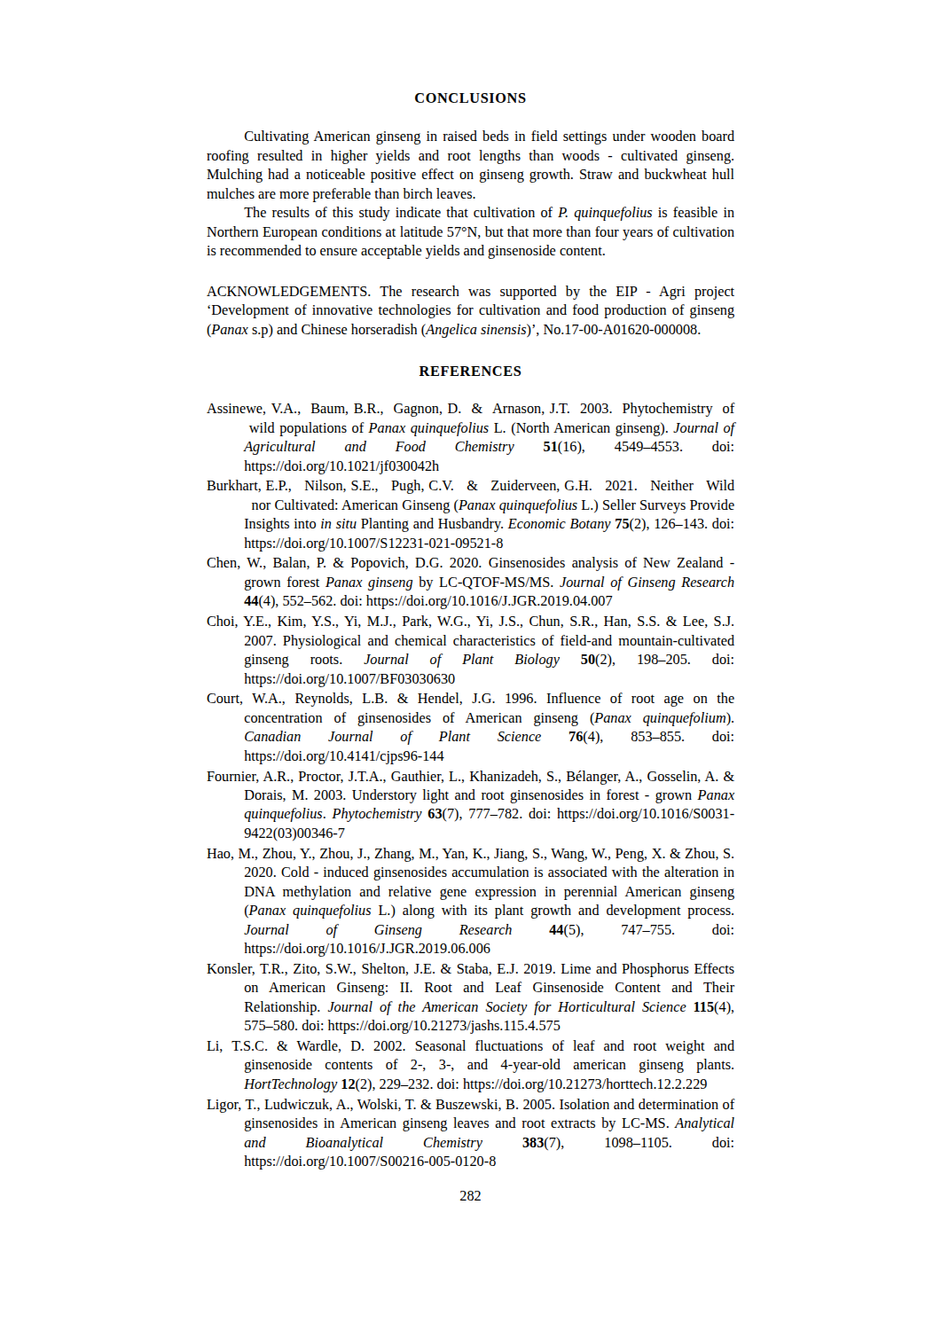CONCLUSIONS
Cultivating American ginseng in raised beds in field settings under wooden board roofing resulted in higher yields and root lengths than woods - cultivated ginseng. Mulching had a noticeable positive effect on ginseng growth. Straw and buckwheat hull mulches are more preferable than birch leaves.
The results of this study indicate that cultivation of P. quinquefolius is feasible in Northern European conditions at latitude 57°N, but that more than four years of cultivation is recommended to ensure acceptable yields and ginsenoside content.
ACKNOWLEDGEMENTS. The research was supported by the EIP - Agri project ‘Development of innovative technologies for cultivation and food production of ginseng (Panax s.p) and Chinese horseradish (Angelica sinensis)’, No.17-00-A01620-000008.
REFERENCES
Assinewe, V.A., Baum, B.R., Gagnon, D. & Arnason, J.T. 2003. Phytochemistry of wild populations of Panax quinquefolius L. (North American ginseng). Journal of Agricultural and Food Chemistry 51(16), 4549–4553. doi: https://doi.org/10.1021/jf030042h
Burkhart, E.P., Nilson, S.E., Pugh, C.V. & Zuiderveen, G.H. 2021. Neither Wild nor Cultivated: American Ginseng (Panax quinquefolius L.) Seller Surveys Provide Insights into in situ Planting and Husbandry. Economic Botany 75(2), 126–143. doi: https://doi.org/10.1007/S12231-021-09521-8
Chen, W., Balan, P. & Popovich, D.G. 2020. Ginsenosides analysis of New Zealand - grown forest Panax ginseng by LC-QTOF-MS/MS. Journal of Ginseng Research 44(4), 552–562. doi: https://doi.org/10.1016/J.JGR.2019.04.007
Choi, Y.E., Kim, Y.S., Yi, M.J., Park, W.G., Yi, J.S., Chun, S.R., Han, S.S. & Lee, S.J. 2007. Physiological and chemical characteristics of field-and mountain-cultivated ginseng roots. Journal of Plant Biology 50(2), 198–205. doi: https://doi.org/10.1007/BF03030630
Court, W.A., Reynolds, L.B. & Hendel, J.G. 1996. Influence of root age on the concentration of ginsenosides of American ginseng (Panax quinquefolium). Canadian Journal of Plant Science 76(4), 853–855. doi: https://doi.org/10.4141/cjps96-144
Fournier, A.R., Proctor, J.T.A., Gauthier, L., Khanizadeh, S., Bélanger, A., Gosselin, A. & Dorais, M. 2003. Understory light and root ginsenosides in forest - grown Panax quinquefolius. Phytochemistry 63(7), 777–782. doi: https://doi.org/10.1016/S0031-9422(03)00346-7
Hao, M., Zhou, Y., Zhou, J., Zhang, M., Yan, K., Jiang, S., Wang, W., Peng, X. & Zhou, S. 2020. Cold - induced ginsenosides accumulation is associated with the alteration in DNA methylation and relative gene expression in perennial American ginseng (Panax quinquefolius L.) along with its plant growth and development process. Journal of Ginseng Research 44(5), 747–755. doi: https://doi.org/10.1016/J.JGR.2019.06.006
Konsler, T.R., Zito, S.W., Shelton, J.E. & Staba, E.J. 2019. Lime and Phosphorus Effects on American Ginseng: II. Root and Leaf Ginsenoside Content and Their Relationship. Journal of the American Society for Horticultural Science 115(4), 575–580. doi: https://doi.org/10.21273/jashs.115.4.575
Li, T.S.C. & Wardle, D. 2002. Seasonal fluctuations of leaf and root weight and ginsenoside contents of 2-, 3-, and 4-year-old american ginseng plants. HortTechnology 12(2), 229–232. doi: https://doi.org/10.21273/horttech.12.2.229
Ligor, T., Ludwiczuk, A., Wolski, T. & Buszewski, B. 2005. Isolation and determination of ginsenosides in American ginseng leaves and root extracts by LC-MS. Analytical and Bioanalytical Chemistry 383(7), 1098–1105. doi: https://doi.org/10.1007/S00216-005-0120-8
282